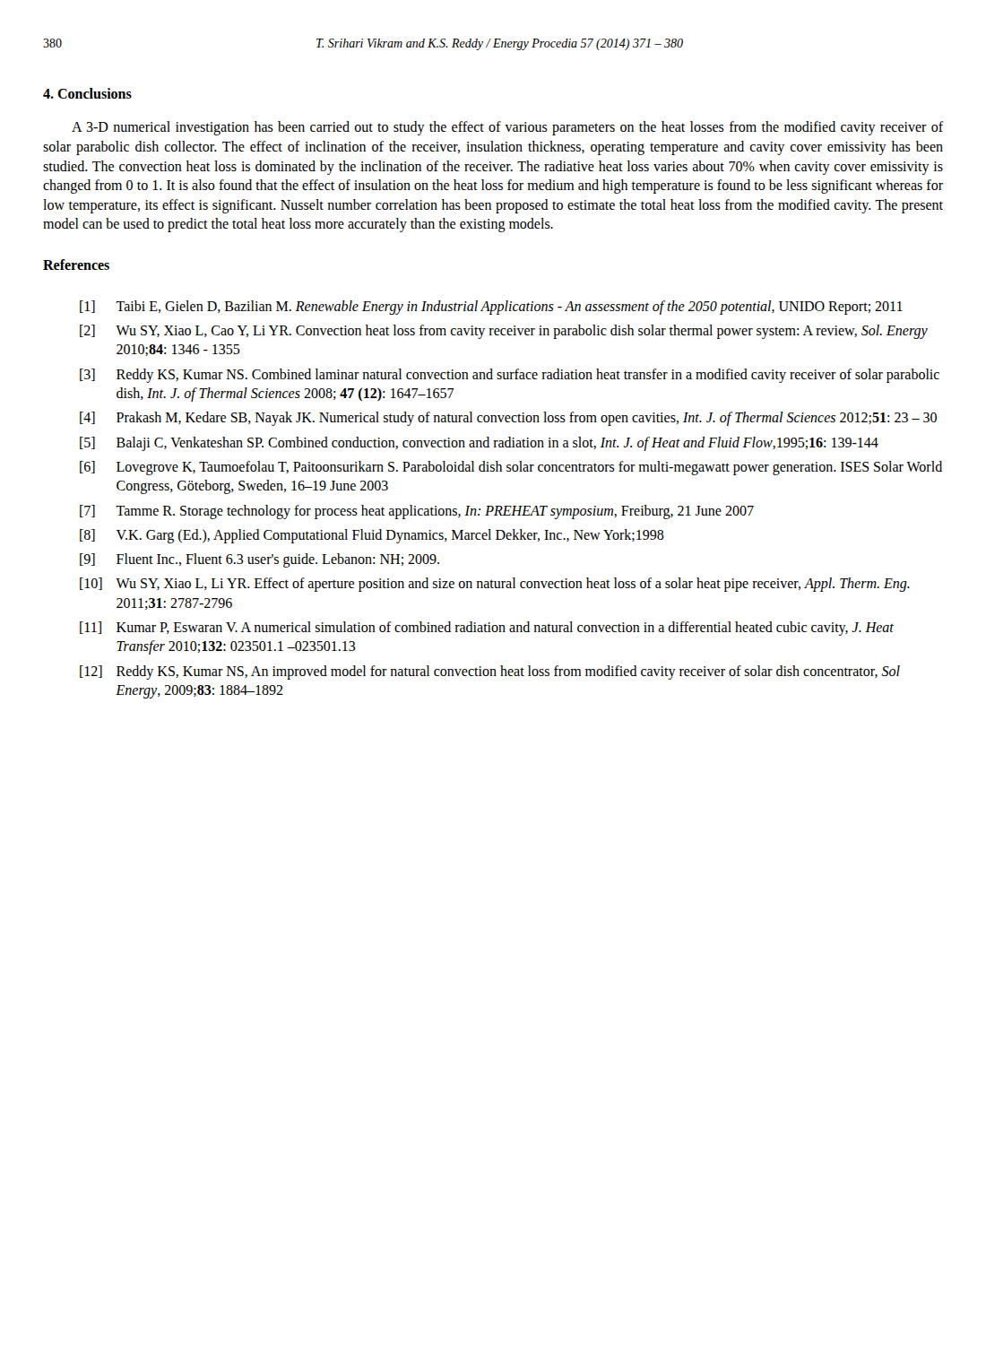380 T. Srihari Vikram and K.S. Reddy / Energy Procedia 57 (2014) 371 – 380
4. Conclusions
A 3-D numerical investigation has been carried out to study the effect of various parameters on the heat losses from the modified cavity receiver of solar parabolic dish collector. The effect of inclination of the receiver, insulation thickness, operating temperature and cavity cover emissivity has been studied. The convection heat loss is dominated by the inclination of the receiver. The radiative heat loss varies about 70% when cavity cover emissivity is changed from 0 to 1. It is also found that the effect of insulation on the heat loss for medium and high temperature is found to be less significant whereas for low temperature, its effect is significant. Nusselt number correlation has been proposed to estimate the total heat loss from the modified cavity. The present model can be used to predict the total heat loss more accurately than the existing models.
References
[1] Taibi E, Gielen D, Bazilian M. Renewable Energy in Industrial Applications - An assessment of the 2050 potential, UNIDO Report; 2011
[2] Wu SY, Xiao L, Cao Y, Li YR. Convection heat loss from cavity receiver in parabolic dish solar thermal power system: A review, Sol. Energy 2010;84: 1346 - 1355
[3] Reddy KS, Kumar NS. Combined laminar natural convection and surface radiation heat transfer in a modified cavity receiver of solar parabolic dish, Int. J. of Thermal Sciences 2008; 47 (12): 1647–1657
[4] Prakash M, Kedare SB, Nayak JK. Numerical study of natural convection loss from open cavities, Int. J. of Thermal Sciences 2012;51: 23 – 30
[5] Balaji C, Venkateshan SP. Combined conduction, convection and radiation in a slot, Int. J. of Heat and Fluid Flow,1995;16: 139-144
[6] Lovegrove K, Taumoefolau T, Paitoonsurikarn S. Paraboloidal dish solar concentrators for multi-megawatt power generation. ISES Solar World Congress, Göteborg, Sweden, 16–19 June 2003
[7] Tamme R. Storage technology for process heat applications, In: PREHEAT symposium, Freiburg, 21 June 2007
[8] V.K. Garg (Ed.), Applied Computational Fluid Dynamics, Marcel Dekker, Inc., New York;1998
[9] Fluent Inc., Fluent 6.3 user's guide. Lebanon: NH; 2009.
[10] Wu SY, Xiao L, Li YR. Effect of aperture position and size on natural convection heat loss of a solar heat pipe receiver, Appl. Therm. Eng. 2011;31: 2787-2796
[11] Kumar P, Eswaran V. A numerical simulation of combined radiation and natural convection in a differential heated cubic cavity, J. Heat Transfer 2010;132: 023501.1 –023501.13
[12] Reddy KS, Kumar NS, An improved model for natural convection heat loss from modified cavity receiver of solar dish concentrator, Sol Energy, 2009;83: 1884–1892